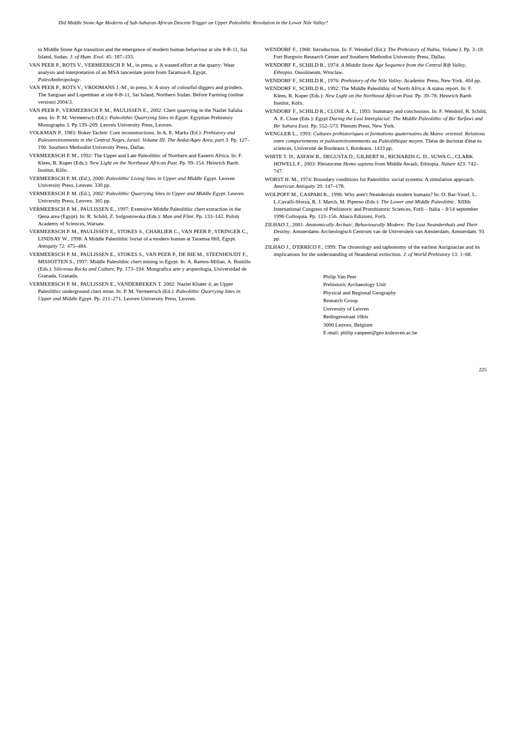Did Middle Stone Age Moderns of Sub-Saharan African Descent Trigger an Upper Paleolithic Revolution in the Lower Nile Valley?
to Middle Stone Age transition and the emergence of modern human behaviour at site 8-B-11, Sai Island, Sudan. J. of Hum. Evol. 45: 187–193.
VAN PEER P., ROTS V., VERMEERSCH P. M., in press, a: A wasted effort at the quarry: Wear analysis and interpretation of an MSA lanceolate point from Taramsa-8, Egypt. PaleoAnthropology.
VAN PEER P., ROTS V., VROOMANS J.-M., in press, b: A story of colourful diggers and grinders. The Sangoan and Lupemban at site 8-B-11, Sai Island, Northern Sudan. Before Farming (online version) 2004/3.
VAN PEER P., VERMEERSCH P. M., PAULISSEN E., 2002: Chert quarrying in the Nazlet Safaha area. In: P. M. Vermeersch (Ed.): Paleolithic Quarrying Sites in Egypt. Egyptian Prehistory Monographs 3. Pp 139–209. Leuven University Press, Leuven.
VOLKMAN P., 1983: Boker Tachtit: Core reconstructions. In A. E. Marks (Ed.): Prehistory and Paleoenvironments in the Central Negev, Israel. Volume III. The Avdat/Aqev Area, part 3. Pp. 127–190. Southern Methodist University Press, Dallas.
VERMEERSCH P. M., 1992: The Upper and Late Paleolithic of Northern and Eastern Africa. In: F. Klees, R. Kuper (Eds.): New Light on the Northeast African Past. Pp. 99–154. Heinrich Barth Institut, Köln.
VERMEERSCH P. M. (Ed.), 2000: Paleolithic Living Sites in Upper and Middle Egypt. Leuven University Press, Leuven. 330 pp.
VERMEERSCH P. M. (Ed.), 2002: Paleolithic Quarrying Sites in Upper and Middle Egypt. Leuven University Press, Leuven. 365 pp.
VERMEERSCH P. M., PAULISSEN E., 1997: Extensive Middle Paleolithic chert extraction in the Qena area (Egypt). In: R. Schild, Z. Sulgostowska (Eds.): Man and Flint. Pp. 133–142. Polish Academy of Sciences, Warsaw.
VERMEERSCH P. M., PAULISSEN E., STOKES S., CHARLIER C., VAN PEER P., STRINGER C., LINDSAY W., 1998: A Middle Paleolithic burial of a modern human at Taramsa Hill, Egypt. Antiquity 72: 475–484.
VERMEERSCH P. M., PAULISSEN E., STOKES S., VAN PEER P., DE BIE M., STEENHOUDT F., MISSOTTEN S., 1997: Middle Paleolithic chert mining in Egypt. In: A. Ramos-Millan, A. Bustillo (Eds.): Siliceous Rocks and Culture. Pp. 173–194. Mongrafica arte y arqueologia, Universidad de Granada, Granada.
VERMEERSCH P. M., PAULISSEN E., VANDERBEKEN T. 2002: Nazlet Khater 4, an Upper Paleolithic underground chert mine. In: P. M. Vermeersch (Ed.): Paleolithic Quarrying Sites in Upper and Middle Egypt. Pp. 211–271. Leuven University Press, Leuven.
WENDORF F., 1968: Introduction. In: F. Wendorf (Ed.): The Prehistory of Nubia, Volume I. Pp. 3–18. Fort Burgwin Research Center and Southern Methodist University Press, Dallas.
WENDORF F., SCHILD R., 1974: A Middle Stone Age Sequence from the Central Rift Valley, Ethiopia. Ossolineum, Wroclaw.
WENDORF F., SCHILD R., 1976: Prehistory of the Nile Valley. Academic Press, New York. 404 pp.
WENDORF F., SCHILD R., 1992: The Middle Paleolithic of North Africa: A status report. In: F. Klees, R. Kuper (Eds.): New Light on the Northeast African Past. Pp. 39–78. Heinrich Barth Institut, Köln.
WENDORF F., SCHILD R., CLOSE A. E., 1993: Summary and conclusions. In: F. Wendorf, R. Schild, A. E. Close (Eds.): Egypt During the Last Interglacial: The Middle Paleolithic of Bir Tarfawi and Bir Sahara East. Pp. 552–573. Plenum Press, New York.
WENGLER L., 1993: Cultures préhistoriques et formations quaternaires du Maroc oriental. Relations entre comportements et paléoenvironnements au Paléolithique moyen. Thèse de doctorat d'état ès sciences, Université de Bordeaux I, Bordeaux. 1433 pp.
WHITE T. D., ASFAW B., DEGUSTA D., GILBERT H., RICHARDS G. D., SUWA G., CLARK HOWELL F., 2003: Pleistocene Homo sapiens from Middle Awash, Ethiopia. Nature 423: 742–747.
WOBST H. M., 1974: Boundary conditions for Paleolithic social systems: A simulation approach. American Antiquity 39: 147–178.
WOLPOFF M., CASPARI R., 1996: Why aren't Neandertals modern humans? In: O. Bar-Yosef, L. L.Cavalli-Sforza, R. J. March, M. Piperno (Eds.): The Lower and Middle Paleolithic. XIIIth International Congress of Prehistoric and Protohistoric Sciences, Forli – Itália – 8/14 september 1996 Colloquia. Pp. 133–156. Abaco Edizioni, Forli.
ZILHAO J., 2001: Anatomically Archaic, Behaviourally Modern: The Last Neanderthals and Their Destiny. Amsterdams Archeologisch Centrum van de Universiteit van Amsterdam, Amsterdam. 93 pp.
ZILHAO J., D'ERRICO F., 1999: The chronology and taphonomy of the earliest Aurignacian and its implications for the understanding of Neandertal extinction. J. of World Prehistory 13: 1–68.
Philip Van Peer
Prehistoric Archaeology Unit
Physical and Regional Geography
Research Group
University of Leuven
Redingenstraat 16bis
3000 Leuven, Belgium
E-mail: philip.vanpeer@geo.kuleuven.ac.be
225